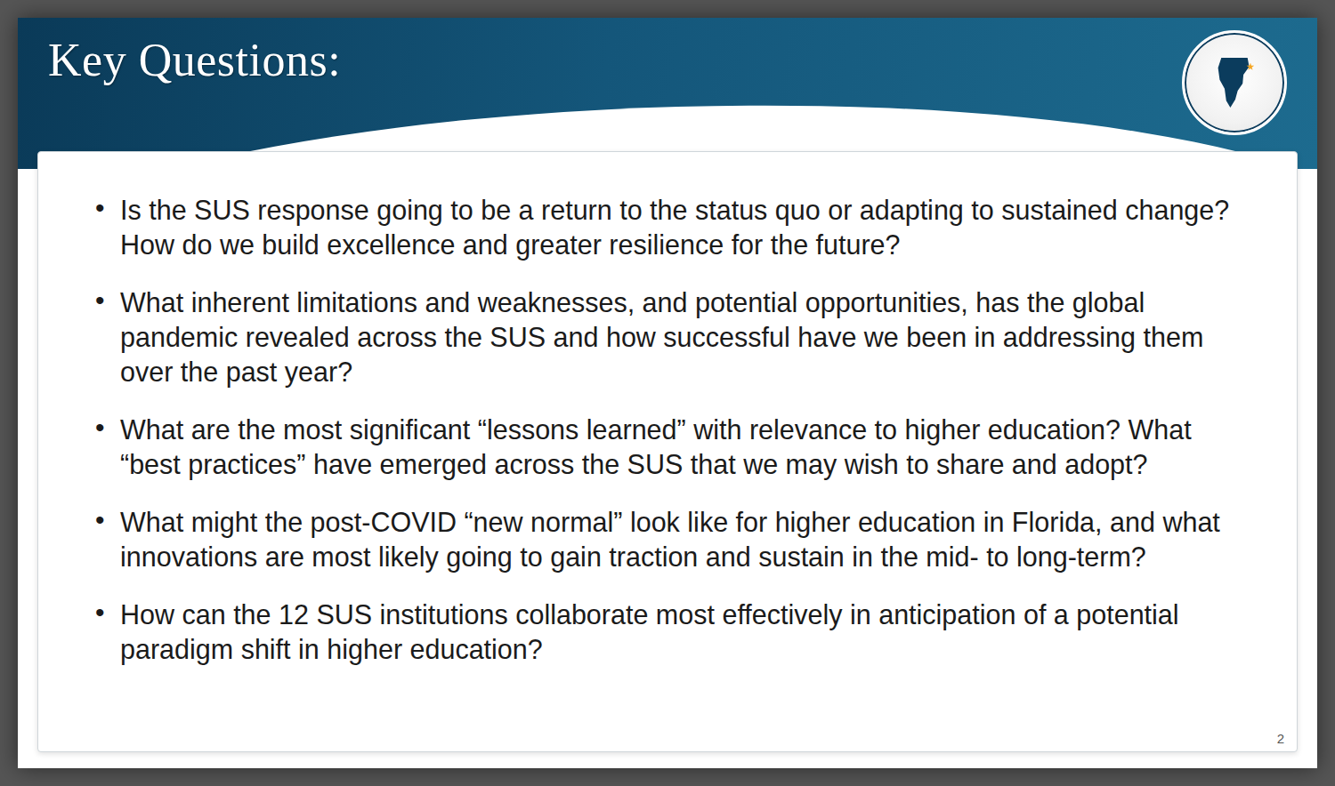Key Questions:
Is the SUS response going to be a return to the status quo or adapting to sustained change? How do we build excellence and greater resilience for the future?
What inherent limitations and weaknesses, and potential opportunities, has the global pandemic revealed across the SUS and how successful have we been in addressing them over the past year?
What are the most significant “lessons learned” with relevance to higher education? What “best practices” have emerged across the SUS that we may wish to share and adopt?
What might the post-COVID “new normal” look like for higher education in Florida, and what innovations are most likely going to gain traction and sustain in the mid- to long-term?
How can the 12 SUS institutions collaborate most effectively in anticipation of a potential paradigm shift in higher education?
2